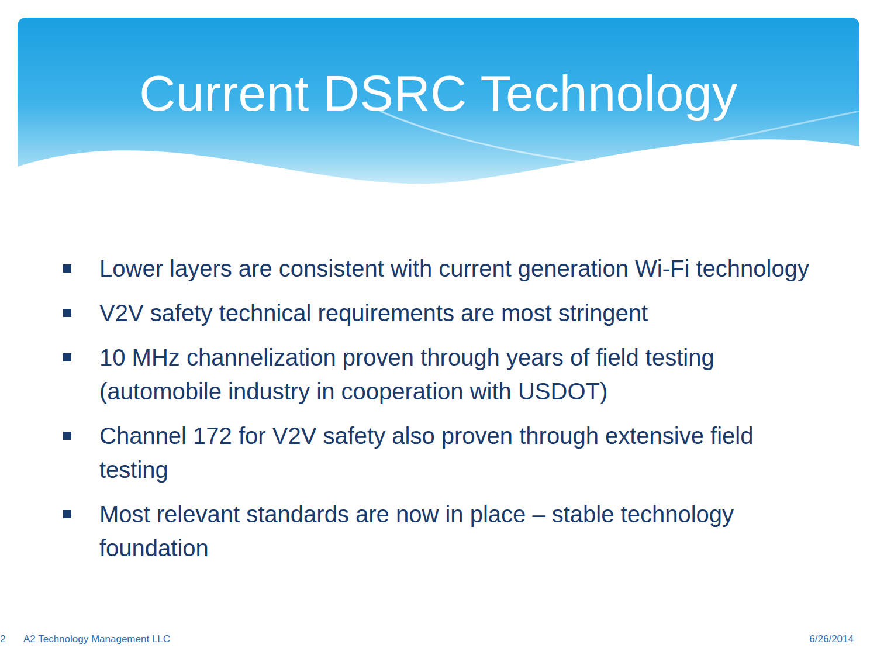Current DSRC Technology
Lower layers are consistent with current generation Wi-Fi technology
V2V safety technical requirements are most stringent
10 MHz channelization proven through years of field testing (automobile industry in cooperation with USDOT)
Channel 172 for V2V safety also proven through extensive field testing
Most relevant standards are now in place – stable technology foundation
A2 Technology Management LLC 2 6/26/2014